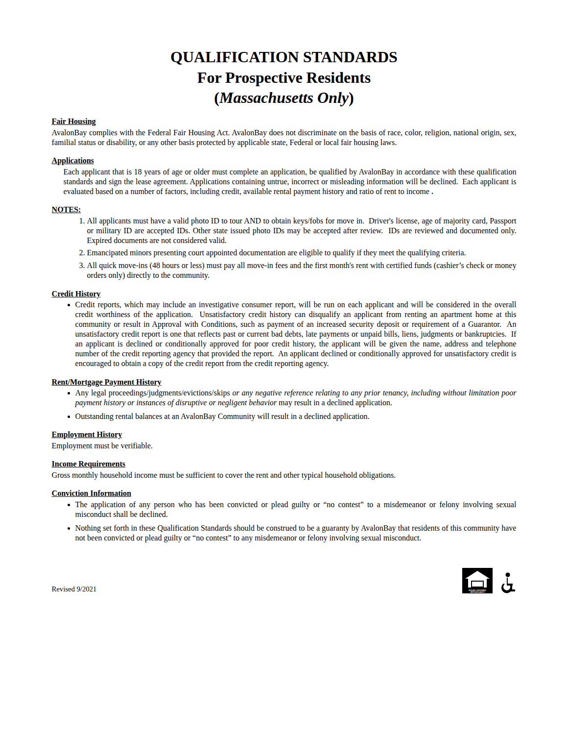QUALIFICATION STANDARDS For Prospective Residents (Massachusetts Only)
Fair Housing
AvalonBay complies with the Federal Fair Housing Act. AvalonBay does not discriminate on the basis of race, color, religion, national origin, sex, familial status or disability, or any other basis protected by applicable state, Federal or local fair housing laws.
Applications
Each applicant that is 18 years of age or older must complete an application, be qualified by AvalonBay in accordance with these qualification standards and sign the lease agreement. Applications containing untrue, incorrect or misleading information will be declined. Each applicant is evaluated based on a number of factors, including credit, available rental payment history and ratio of rent to income .
NOTES:
All applicants must have a valid photo ID to tour AND to obtain keys/fobs for move in. Driver's license, age of majority card, Passport or military ID are accepted IDs. Other state issued photo IDs may be accepted after review. IDs are reviewed and documented only. Expired documents are not considered valid.
Emancipated minors presenting court appointed documentation are eligible to qualify if they meet the qualifying criteria.
All quick move-ins (48 hours or less) must pay all move-in fees and the first month's rent with certified funds (cashier’s check or money orders only) directly to the community.
Credit History
Credit reports, which may include an investigative consumer report, will be run on each applicant and will be considered in the overall credit worthiness of the application. Unsatisfactory credit history can disqualify an applicant from renting an apartment home at this community or result in Approval with Conditions, such as payment of an increased security deposit or requirement of a Guarantor. An unsatisfactory credit report is one that reflects past or current bad debts, late payments or unpaid bills, liens, judgments or bankruptcies. If an applicant is declined or conditionally approved for poor credit history, the applicant will be given the name, address and telephone number of the credit reporting agency that provided the report. An applicant declined or conditionally approved for unsatisfactory credit is encouraged to obtain a copy of the credit report from the credit reporting agency.
Rent/Mortgage Payment History
Any legal proceedings/judgments/evictions/skips or any negative reference relating to any prior tenancy, including without limitation poor payment history or instances of disruptive or negligent behavior may result in a declined application.
Outstanding rental balances at an AvalonBay Community will result in a declined application.
Employment History
Employment must be verifiable.
Income Requirements
Gross monthly household income must be sufficient to cover the rent and other typical household obligations.
Conviction Information
The application of any person who has been convicted or plead guilty or “no contest” to a misdemeanor or felony involving sexual misconduct shall be declined.
Nothing set forth in these Qualification Standards should be construed to be a guaranty by AvalonBay that residents of this community have not been convicted or plead guilty or “no contest” to any misdemeanor or felony involving sexual misconduct.
Revised 9/2021
EQUAL HOUSING OPPORTUNITY